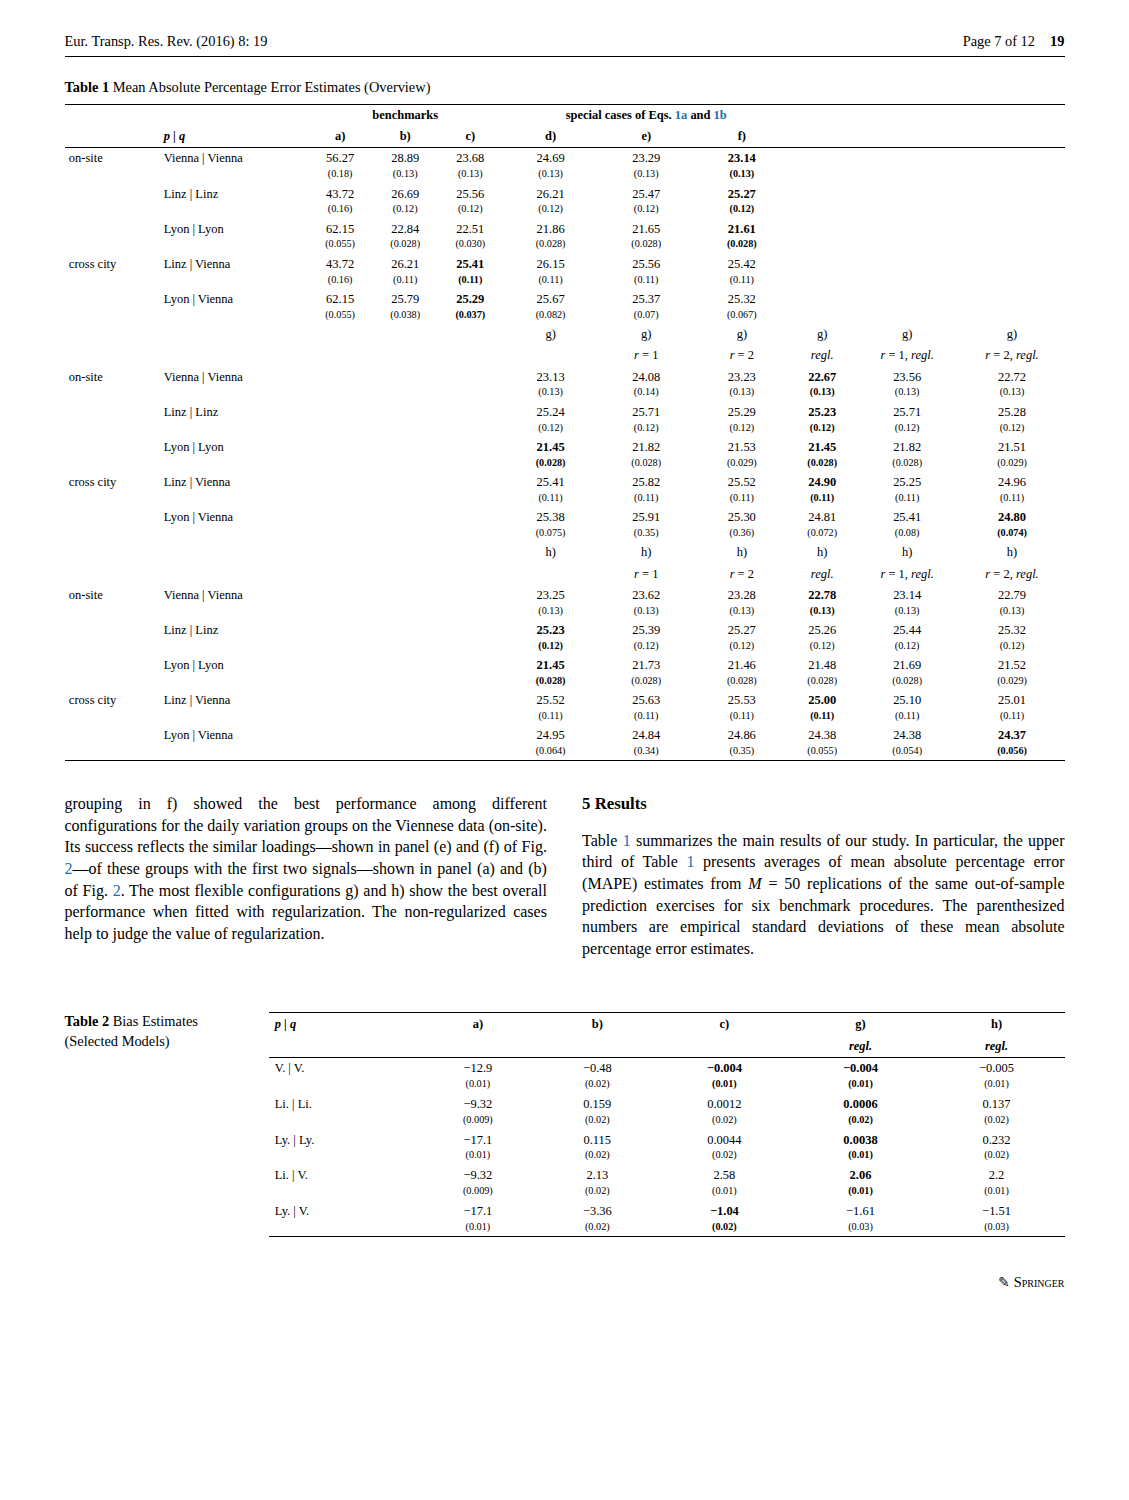Eur. Transp. Res. Rev. (2016) 8: 19
Page 7 of 12 19
Table 1 Mean Absolute Percentage Error Estimates (Overview)
| | benchmarks | special cases of Eqs. 1a and 1b | |
| --- | --- | --- | --- |
| | p / q | a) | b) | c) | d) | e) | f) | | | |
| on-site | Vienna / Vienna | 56.27 (0.18) | 28.89 (0.13) | 23.68 (0.13) | 24.69 (0.13) | 23.29 (0.13) | 23.14 (0.13) | | | |
| | Linz / Linz | 43.72 (0.16) | 26.69 (0.12) | 25.56 (0.12) | 26.21 (0.12) | 25.47 (0.12) | 25.27 (0.12) | | | |
| | Lyon / Lyon | 62.15 (0.055) | 22.84 (0.028) | 22.51 (0.030) | 21.86 (0.028) | 21.65 (0.028) | 21.61 (0.028) | | | |
| cross city | Linz / Vienna | 43.72 (0.16) | 26.21 (0.11) | 25.41 (0.11) | 26.15 (0.11) | 25.56 (0.11) | 25.42 (0.11) | | | |
| | Lyon / Vienna | 62.15 (0.055) | 25.79 (0.038) | 25.29 (0.037) | 25.67 (0.082) | 25.37 (0.07) | 25.32 (0.067) | | | |
| | | | | | g) | g) | g) | g) | g) | g) |
| | | | | | | r = 1 | r = 2 | regl. | r = 1, regl. | r = 2, regl. |
| on-site | Vienna / Vienna | | | | 23.13 (0.13) | 24.08 (0.14) | 23.23 (0.13) | 22.67 (0.13) | 23.56 (0.13) | 22.72 (0.13) |
| | Linz / Linz | | | | 25.24 (0.12) | 25.71 (0.12) | 25.29 (0.12) | 25.23 (0.12) | 25.71 (0.12) | 25.28 (0.12) |
| | Lyon / Lyon | | | | 21.45 (0.028) | 21.82 (0.028) | 21.53 (0.029) | 21.45 (0.028) | 21.82 (0.028) | 21.51 (0.029) |
| cross city | Linz / Vienna | | | | 25.41 (0.11) | 25.82 (0.11) | 25.52 (0.11) | 24.90 (0.11) | 25.25 (0.11) | 24.96 (0.11) |
| | Lyon / Vienna | | | | 25.38 (0.075) | 25.91 (0.35) | 25.30 (0.36) | 24.81 (0.072) | 25.41 (0.08) | 24.80 (0.074) |
| | | | | | h) | h) | h) | h) | h) | h) |
| | | | | | | r = 1 | r = 2 | regl. | r = 1, regl. | r = 2, regl. |
| on-site | Vienna / Vienna | | | | 23.25 (0.13) | 23.62 (0.13) | 23.28 (0.13) | 22.78 (0.13) | 23.14 (0.13) | 22.79 (0.13) |
| | Linz / Linz | | | | 25.23 (0.12) | 25.39 (0.12) | 25.27 (0.12) | 25.26 (0.12) | 25.44 (0.12) | 25.32 (0.12) |
| | Lyon / Lyon | | | | 21.45 (0.028) | 21.73 (0.028) | 21.46 (0.028) | 21.48 (0.028) | 21.69 (0.028) | 21.52 (0.029) |
| cross city | Linz / Vienna | | | | 25.52 (0.11) | 25.63 (0.11) | 25.53 (0.11) | 25.00 (0.11) | 25.10 (0.11) | 25.01 (0.11) |
| | Lyon / Vienna | | | | 24.95 (0.064) | 24.84 (0.34) | 24.86 (0.35) | 24.38 (0.055) | 24.38 (0.054) | 24.37 (0.056) |
grouping in f) showed the best performance among different configurations for the daily variation groups on the Viennese data (on-site). Its success reflects the similar loadings—shown in panel (e) and (f) of Fig. 2—of these groups with the first two signals—shown in panel (a) and (b) of Fig. 2. The most flexible configurations g) and h) show the best overall performance when fitted with regularization. The non-regularized cases help to judge the value of regularization.
5 Results
Table 1 summarizes the main results of our study. In particular, the upper third of Table 1 presents averages of mean absolute percentage error (MAPE) estimates from M = 50 replications of the same out-of-sample prediction exercises for six benchmark procedures. The parenthesized numbers are empirical standard deviations of these mean absolute percentage error estimates.
Table 2 Bias Estimates (Selected Models)
| p / q | a) | b) | c) | g) | h) |
| --- | --- | --- | --- | --- | --- |
| | | | | regl. | regl. |
| V. / V. | −12.9 (0.01) | −0.48 (0.02) | −0.004 (0.01) | −0.004 (0.01) | −0.005 (0.01) |
| Li. / Li. | −9.32 (0.009) | 0.159 (0.02) | 0.0012 (0.02) | 0.0006 (0.02) | 0.137 (0.02) |
| Ly. / Ly. | −17.1 (0.01) | 0.115 (0.02) | 0.0044 (0.02) | 0.0038 (0.01) | 0.232 (0.02) |
| Li. / V. | −9.32 (0.009) | 2.13 (0.02) | 2.58 (0.01) | 2.06 (0.01) | 2.2 (0.01) |
| Ly. / V. | −17.1 (0.01) | −3.36 (0.02) | −1.04 (0.02) | −1.61 (0.03) | −1.51 (0.03) |
✎ Springer